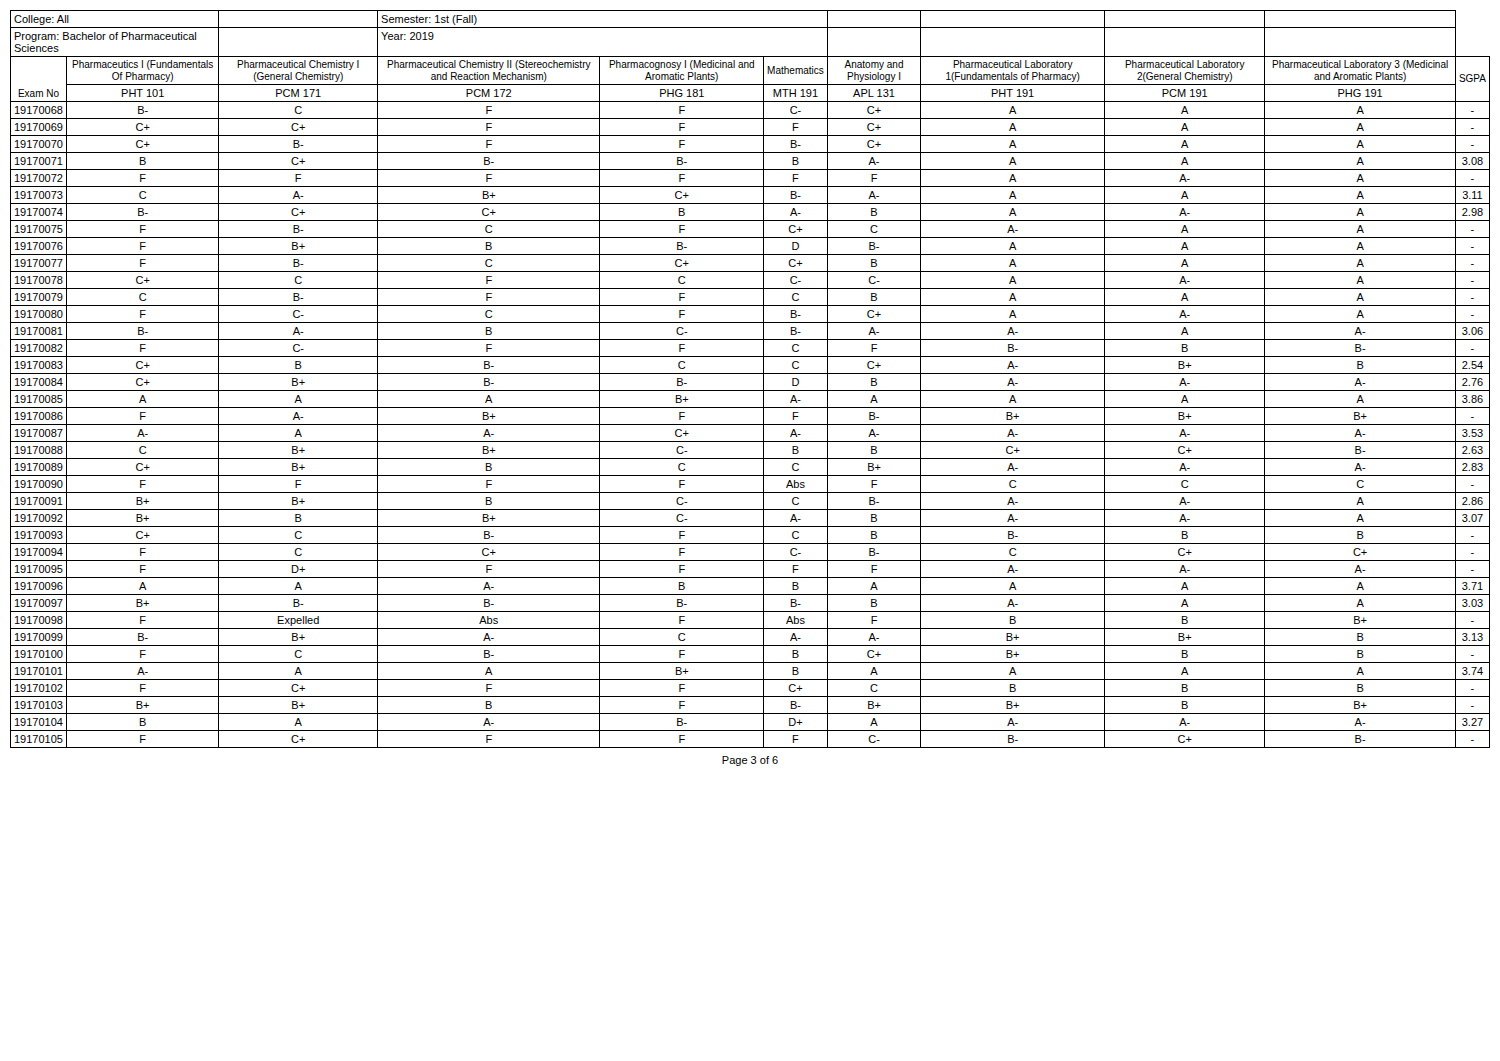| College: All | | Semester: 1st (Fall) | | | | |
| --- | --- | --- | --- | --- | --- | --- |
| Program: Bachelor of Pharmaceutical Sciences | | Year: 2019 | | | | |
| Exam No | Pharmaceutics I (Fundamentals Of Pharmacy) | Pharmaceutical Chemistry I (General Chemistry) | Pharmaceutical Chemistry II (Stereochemistry and Reaction Mechanism) | Pharmacognosy I (Medicinal and Aromatic Plants) | Mathematics | Anatomy and Physiology I | Pharmaceutical Laboratory 1(Fundamentals of Pharmacy) | Pharmaceutical Laboratory 2(General Chemistry) | Pharmaceutical Laboratory 3 (Medicinal and Aromatic Plants) | SGPA |
| PHT 101 | PCM 171 | PCM 172 | PHG 181 | MTH 191 | APL 131 | PHT 191 | PCM 191 | PHG 191 |
| 19170068 | B- | C | F | F | C- | C+ | A | A | A | - |
| 19170069 | C+ | C+ | F | F | F | C+ | A | A | A | - |
| 19170070 | C+ | B- | F | F | B- | C+ | A | A | A | - |
| 19170071 | B | C+ | B- | B- | B | A- | A | A | A | 3.08 |
| 19170072 | F | F | F | F | F | F | A | A- | A | - |
| 19170073 | C | A- | B+ | C+ | B- | A- | A | A | A | 3.11 |
| 19170074 | B- | C+ | C+ | B | A- | B | A | A- | A | 2.98 |
| 19170075 | F | B- | C | F | C+ | C | A- | A | A | - |
| 19170076 | F | B+ | B | B- | D | B- | A | A | A | - |
| 19170077 | F | B- | C | C+ | C+ | B | A | A | A | - |
| 19170078 | C+ | C | F | C | C- | C- | A | A- | A | - |
| 19170079 | C | B- | F | F | C | B | A | A | A | - |
| 19170080 | F | C- | C | F | B- | C+ | A | A- | A | - |
| 19170081 | B- | A- | B | C- | B- | A- | A- | A | A- | 3.06 |
| 19170082 | F | C- | F | F | C | F | B- | B | B- | - |
| 19170083 | C+ | B | B- | C | C | C+ | A- | B+ | B | 2.54 |
| 19170084 | C+ | B+ | B- | B- | D | B | A- | A- | A- | 2.76 |
| 19170085 | A | A | A | B+ | A- | A | A | A | A | 3.86 |
| 19170086 | F | A- | B+ | F | F | B- | B+ | B+ | B+ | - |
| 19170087 | A- | A | A- | C+ | A- | A- | A- | A- | A- | 3.53 |
| 19170088 | C | B+ | B+ | C- | B | B | C+ | C+ | B- | 2.63 |
| 19170089 | C+ | B+ | B | C | C | B+ | A- | A- | A- | 2.83 |
| 19170090 | F | F | F | F | Abs | F | C | C | C | - |
| 19170091 | B+ | B+ | B | C- | C | B- | A- | A- | A | 2.86 |
| 19170092 | B+ | B | B+ | C- | A- | B | A- | A- | A | 3.07 |
| 19170093 | C+ | C | B- | F | C | B | B- | B | B | - |
| 19170094 | F | C | C+ | F | C- | B- | C | C+ | C+ | - |
| 19170095 | F | D+ | F | F | F | F | A- | A- | A- | - |
| 19170096 | A | A | A- | B | B | A | A | A | A | 3.71 |
| 19170097 | B+ | B- | B- | B- | B- | B | A- | A | A | 3.03 |
| 19170098 | F | Expelled | Abs | F | Abs | F | B | B | B+ | - |
| 19170099 | B- | B+ | A- | C | A- | A- | B+ | B+ | B | 3.13 |
| 19170100 | F | C | B- | F | B | C+ | B+ | B | B | - |
| 19170101 | A- | A | A | B+ | B | A | A | A | A | 3.74 |
| 19170102 | F | C+ | F | F | C+ | C | B | B | B | - |
| 19170103 | B+ | B+ | B | F | B- | B+ | B+ | B | B+ | - |
| 19170104 | B | A | A- | B- | D+ | A | A- | A- | A- | 3.27 |
| 19170105 | F | C+ | F | F | F | C- | B- | C+ | B- | - |
Page 3 of 6